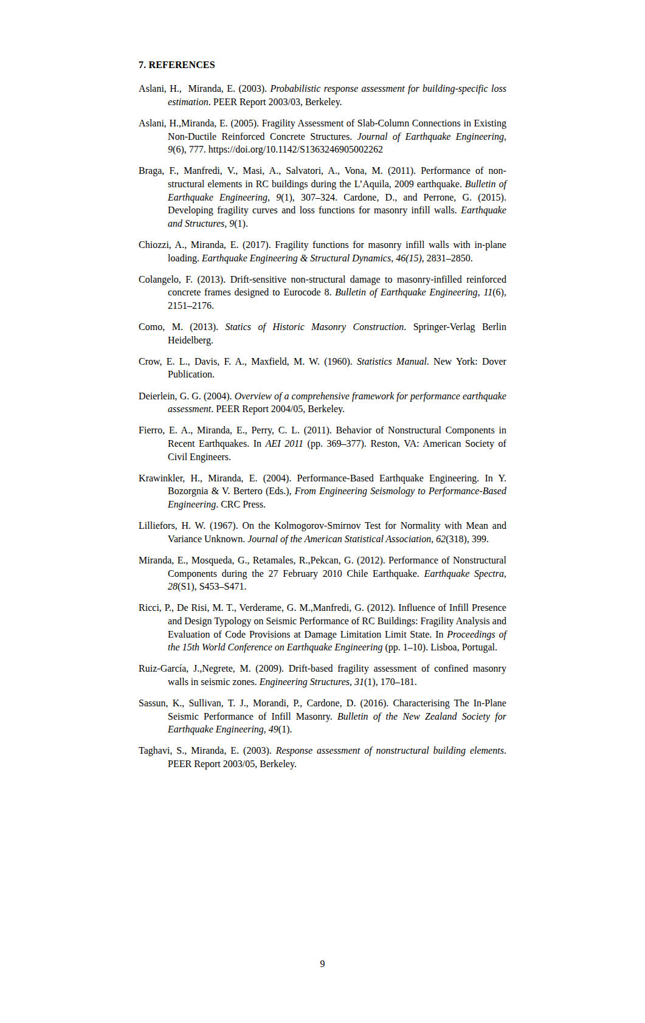7. REFERENCES
Aslani, H., Miranda, E. (2003). Probabilistic response assessment for building-specific loss estimation. PEER Report 2003/03, Berkeley.
Aslani, H.,Miranda, E. (2005). Fragility Assessment of Slab-Column Connections in Existing Non-Ductile Reinforced Concrete Structures. Journal of Earthquake Engineering, 9(6), 777. https://doi.org/10.1142/S1363246905002262
Braga, F., Manfredi, V., Masi, A., Salvatori, A., Vona, M. (2011). Performance of non-structural elements in RC buildings during the L’Aquila, 2009 earthquake. Bulletin of Earthquake Engineering, 9(1), 307–324. Cardone, D., and Perrone, G. (2015). Developing fragility curves and loss functions for masonry infill walls. Earthquake and Structures, 9(1).
Chiozzi, A., Miranda, E. (2017). Fragility functions for masonry infill walls with in-plane loading. Earthquake Engineering & Structural Dynamics, 46(15), 2831–2850.
Colangelo, F. (2013). Drift-sensitive non-structural damage to masonry-infilled reinforced concrete frames designed to Eurocode 8. Bulletin of Earthquake Engineering, 11(6), 2151–2176.
Como, M. (2013). Statics of Historic Masonry Construction. Springer-Verlag Berlin Heidelberg.
Crow, E. L., Davis, F. A., Maxfield, M. W. (1960). Statistics Manual. New York: Dover Publication.
Deierlein, G. G. (2004). Overview of a comprehensive framework for performance earthquake assessment. PEER Report 2004/05, Berkeley.
Fierro, E. A., Miranda, E., Perry, C. L. (2011). Behavior of Nonstructural Components in Recent Earthquakes. In AEI 2011 (pp. 369–377). Reston, VA: American Society of Civil Engineers.
Krawinkler, H., Miranda, E. (2004). Performance-Based Earthquake Engineering. In Y. Bozorgnia & V. Bertero (Eds.), From Engineering Seismology to Performance-Based Engineering. CRC Press.
Lilliefors, H. W. (1967). On the Kolmogorov-Smirnov Test for Normality with Mean and Variance Unknown. Journal of the American Statistical Association, 62(318), 399.
Miranda, E., Mosqueda, G., Retamales, R.,Pekcan, G. (2012). Performance of Nonstructural Components during the 27 February 2010 Chile Earthquake. Earthquake Spectra, 28(S1), S453–S471.
Ricci, P., De Risi, M. T., Verderame, G. M.,Manfredi, G. (2012). Influence of Infill Presence and Design Typology on Seismic Performance of RC Buildings: Fragility Analysis and Evaluation of Code Provisions at Damage Limitation Limit State. In Proceedings of the 15th World Conference on Earthquake Engineering (pp. 1–10). Lisboa, Portugal.
Ruiz-García, J.,Negrete, M. (2009). Drift-based fragility assessment of confined masonry walls in seismic zones. Engineering Structures, 31(1), 170–181.
Sassun, K., Sullivan, T. J., Morandi, P., Cardone, D. (2016). Characterising The In-Plane Seismic Performance of Infill Masonry. Bulletin of the New Zealand Society for Earthquake Engineering, 49(1).
Taghavi, S., Miranda, E. (2003). Response assessment of nonstructural building elements. PEER Report 2003/05, Berkeley.
9